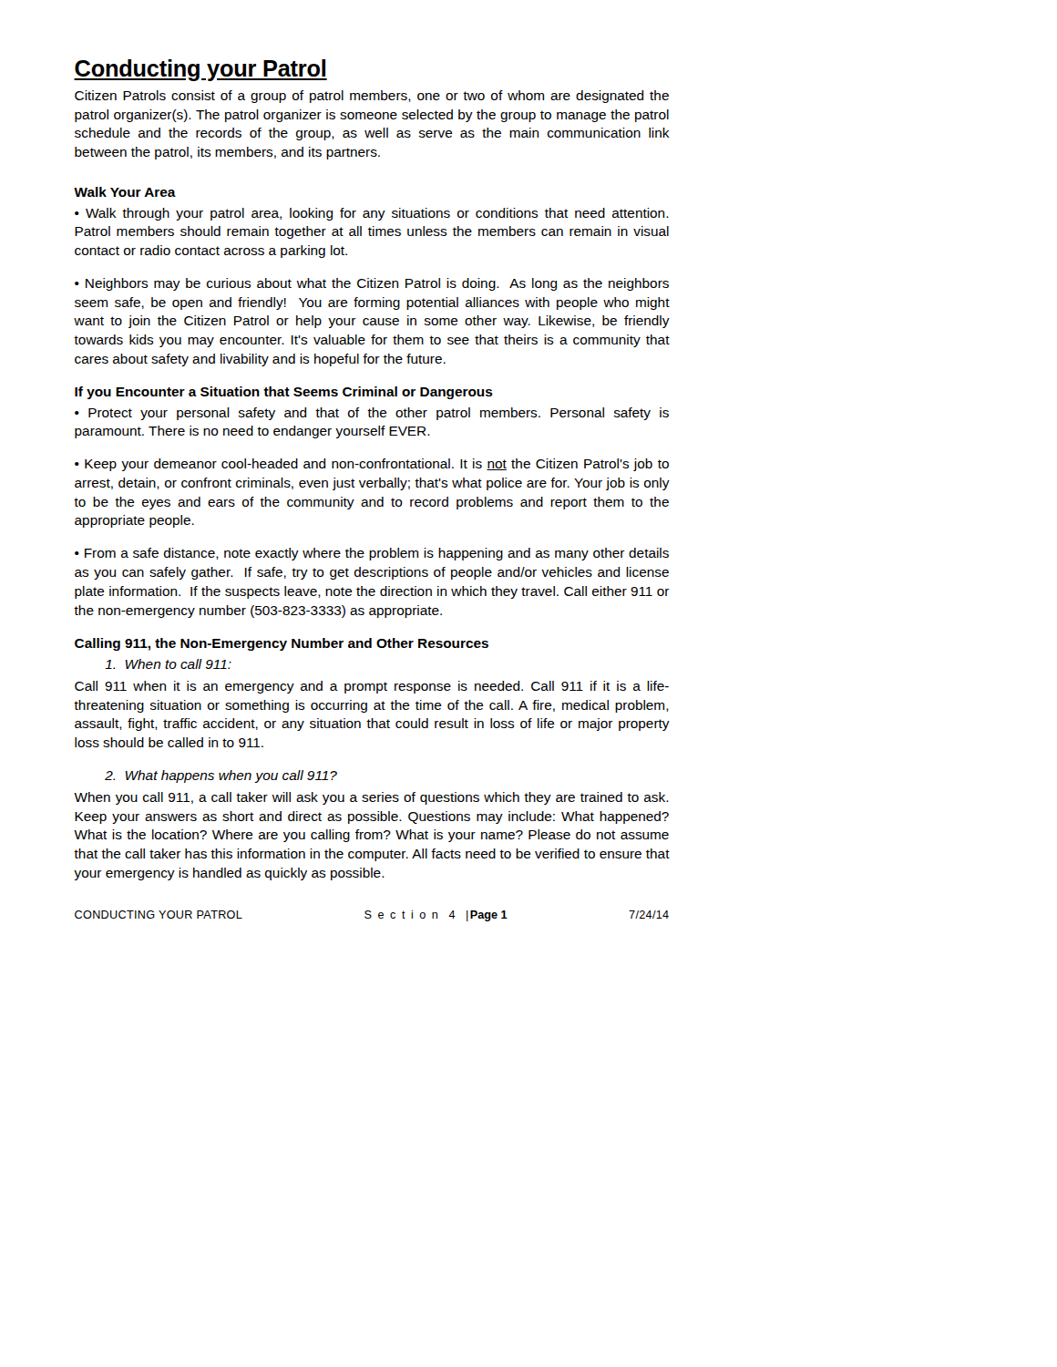Conducting your Patrol
Citizen Patrols consist of a group of patrol members, one or two of whom are designated the patrol organizer(s). The patrol organizer is someone selected by the group to manage the patrol schedule and the records of the group, as well as serve as the main communication link between the patrol, its members, and its partners.
Walk Your Area
• Walk through your patrol area, looking for any situations or conditions that need attention. Patrol members should remain together at all times unless the members can remain in visual contact or radio contact across a parking lot.
• Neighbors may be curious about what the Citizen Patrol is doing. As long as the neighbors seem safe, be open and friendly! You are forming potential alliances with people who might want to join the Citizen Patrol or help your cause in some other way. Likewise, be friendly towards kids you may encounter. It's valuable for them to see that theirs is a community that cares about safety and livability and is hopeful for the future.
If you Encounter a Situation that Seems Criminal or Dangerous
• Protect your personal safety and that of the other patrol members. Personal safety is paramount. There is no need to endanger yourself EVER.
• Keep your demeanor cool-headed and non-confrontational. It is not the Citizen Patrol's job to arrest, detain, or confront criminals, even just verbally; that's what police are for. Your job is only to be the eyes and ears of the community and to record problems and report them to the appropriate people.
• From a safe distance, note exactly where the problem is happening and as many other details as you can safely gather. If safe, try to get descriptions of people and/or vehicles and license plate information. If the suspects leave, note the direction in which they travel. Call either 911 or the non-emergency number (503-823-3333) as appropriate.
Calling 911, the Non-Emergency Number and Other Resources
1. When to call 911:
Call 911 when it is an emergency and a prompt response is needed. Call 911 if it is a life-threatening situation or something is occurring at the time of the call. A fire, medical problem, assault, fight, traffic accident, or any situation that could result in loss of life or major property loss should be called in to 911.
2. What happens when you call 911?
When you call 911, a call taker will ask you a series of questions which they are trained to ask. Keep your answers as short and direct as possible. Questions may include: What happened? What is the location? Where are you calling from? What is your name? Please do not assume that the call taker has this information in the computer. All facts need to be verified to ensure that your emergency is handled as quickly as possible.
CONDUCTING YOUR PATROL S e c t i o n 4 |Page 1 7/24/14